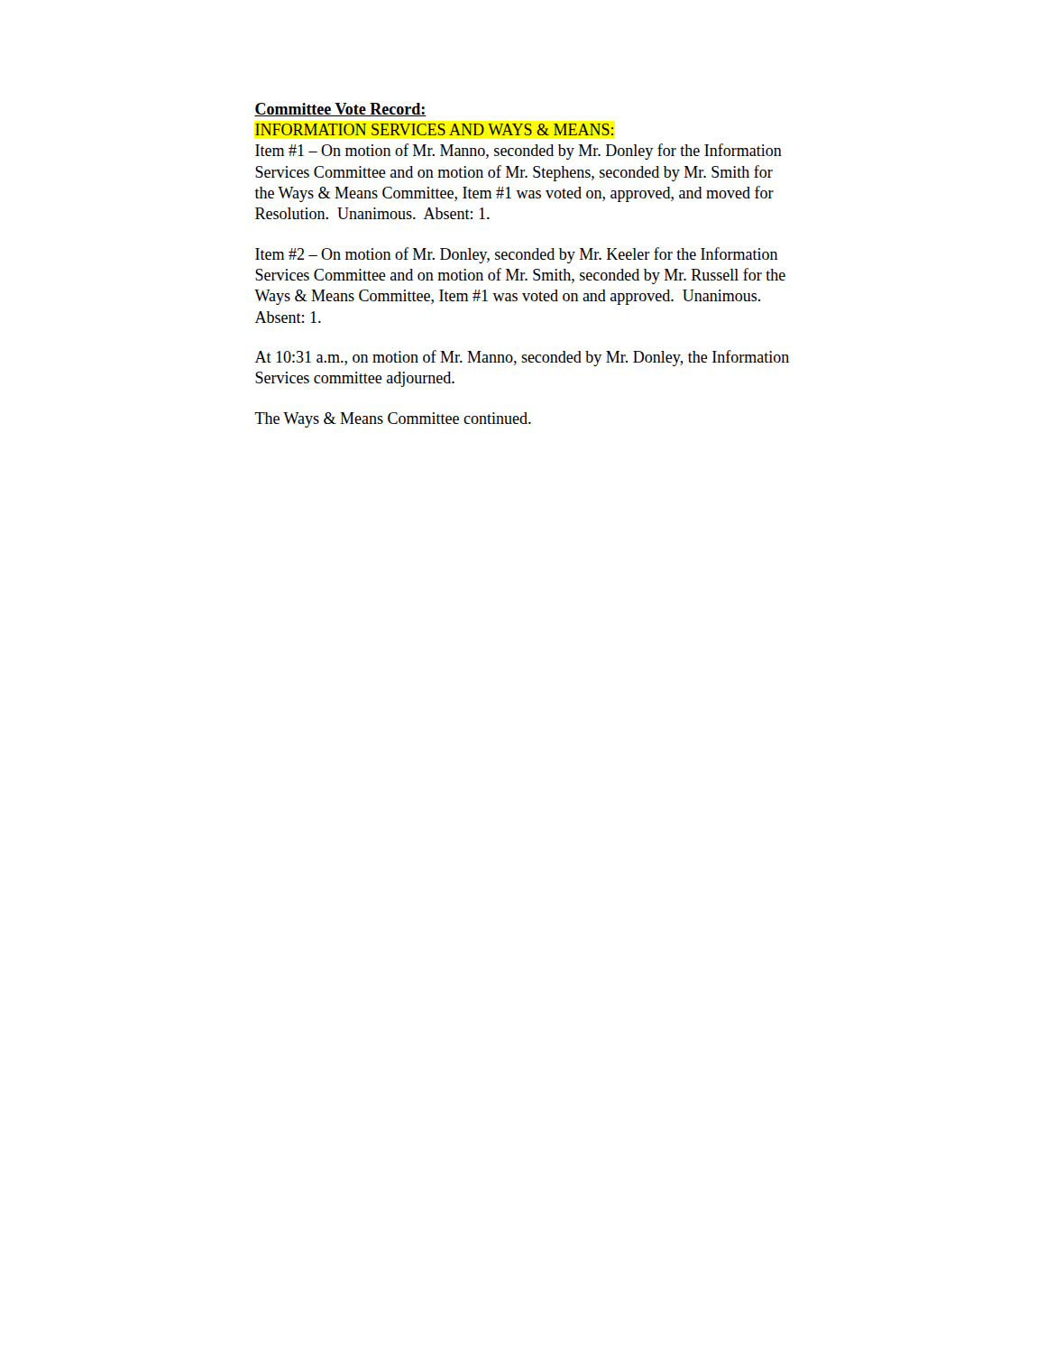Committee Vote Record:
INFORMATION SERVICES AND WAYS & MEANS:
Item #1 – On motion of Mr. Manno, seconded by Mr. Donley for the Information Services Committee and on motion of Mr. Stephens, seconded by Mr. Smith for the Ways & Means Committee, Item #1 was voted on, approved, and moved for Resolution. Unanimous. Absent: 1.
Item #2 – On motion of Mr. Donley, seconded by Mr. Keeler for the Information Services Committee and on motion of Mr. Smith, seconded by Mr. Russell for the Ways & Means Committee, Item #1 was voted on and approved. Unanimous. Absent: 1.
At 10:31 a.m., on motion of Mr. Manno, seconded by Mr. Donley, the Information Services committee adjourned.
The Ways & Means Committee continued.